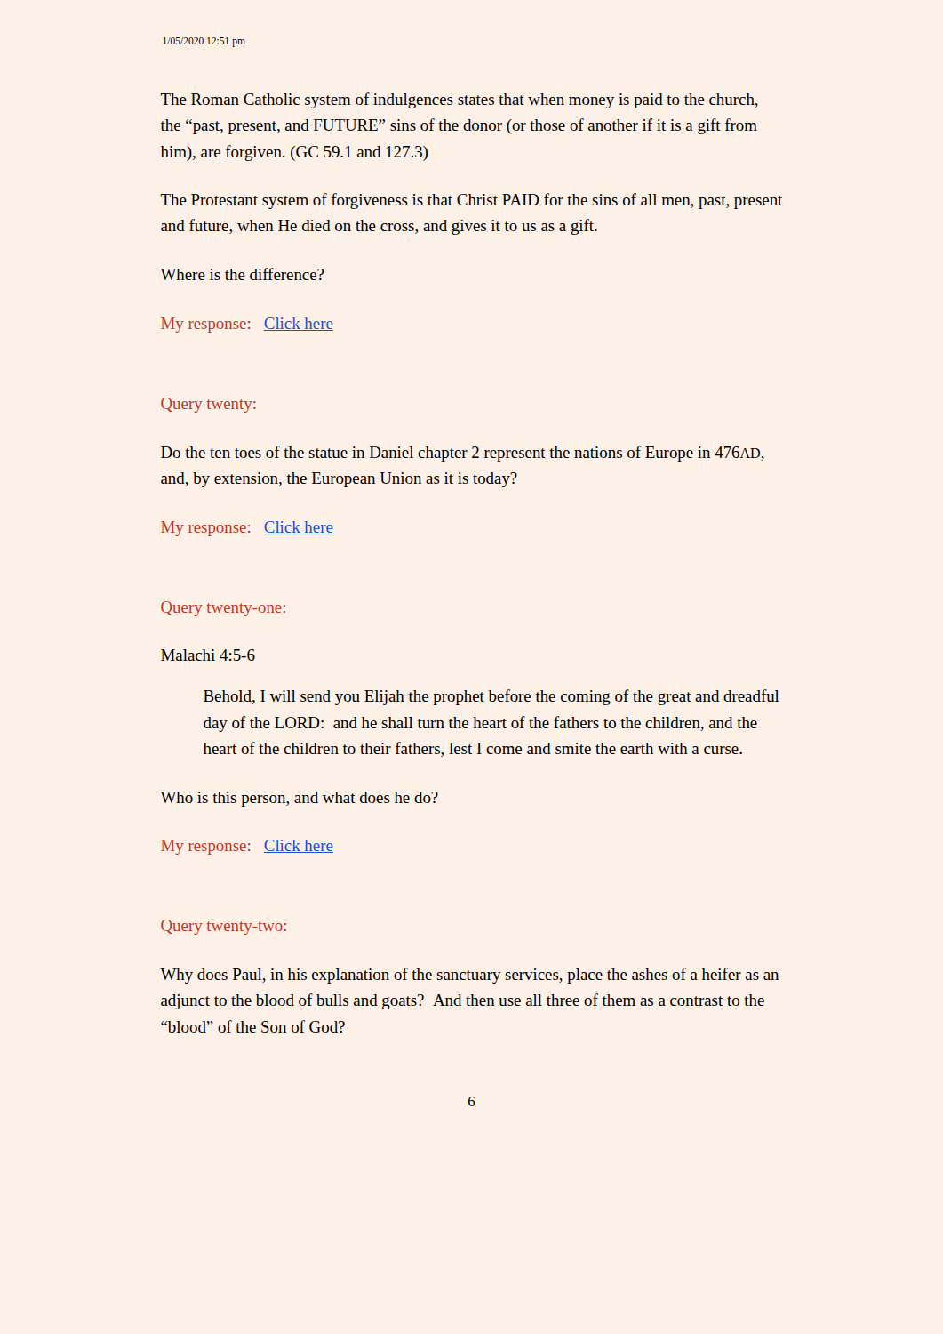1/05/2020 12:51 pm
The Roman Catholic system of indulgences states that when money is paid to the church, the “past, present, and FUTURE” sins of the donor (or those of another if it is a gift from him), are forgiven. (GC 59.1 and 127.3)
The Protestant system of forgiveness is that Christ PAID for the sins of all men, past, present and future, when He died on the cross, and gives it to us as a gift.
Where is the difference?
My response: Click here
Query twenty:
Do the ten toes of the statue in Daniel chapter 2 represent the nations of Europe in 476AD, and, by extension, the European Union as it is today?
My response: Click here
Query twenty-one:
Malachi 4:5-6
Behold, I will send you Elijah the prophet before the coming of the great and dreadful day of the LORD: and he shall turn the heart of the fathers to the children, and the heart of the children to their fathers, lest I come and smite the earth with a curse.
Who is this person, and what does he do?
My response: Click here
Query twenty-two:
Why does Paul, in his explanation of the sanctuary services, place the ashes of a heifer as an adjunct to the blood of bulls and goats? And then use all three of them as a contrast to the “blood” of the Son of God?
6